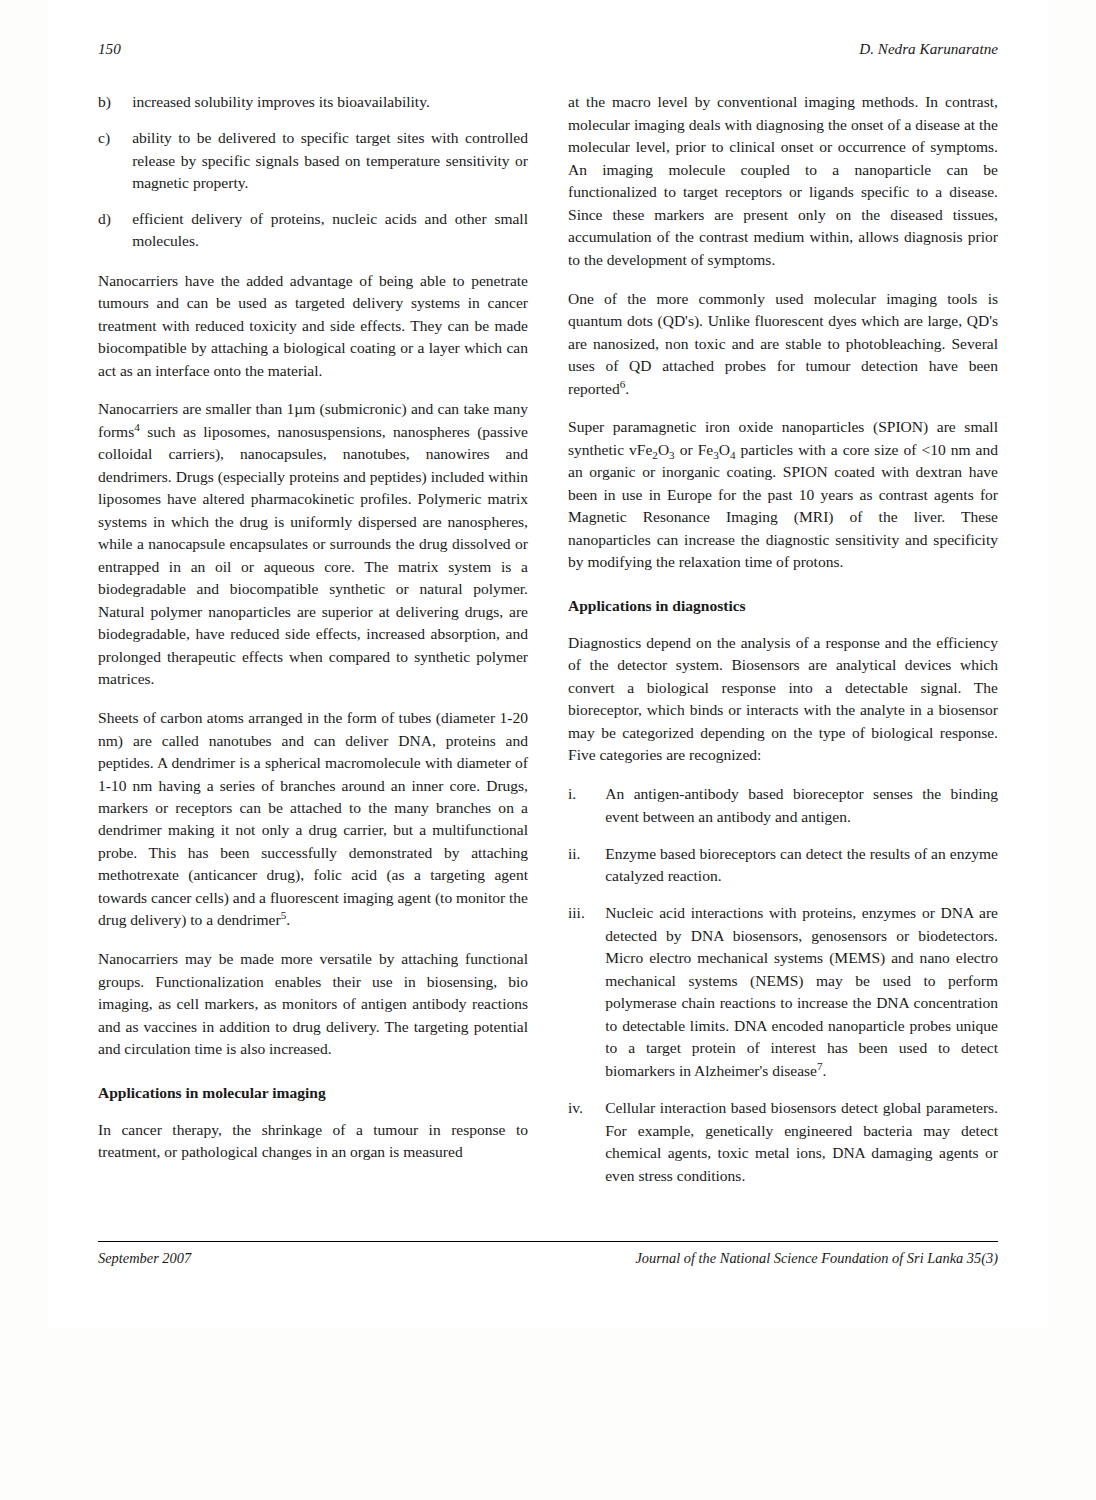150 D. Nedra Karunaratne
b) increased solubility improves its bioavailability.
c) ability to be delivered to specific target sites with controlled release by specific signals based on temperature sensitivity or magnetic property.
d) efficient delivery of proteins, nucleic acids and other small molecules.
Nanocarriers have the added advantage of being able to penetrate tumours and can be used as targeted delivery systems in cancer treatment with reduced toxicity and side effects. They can be made biocompatible by attaching a biological coating or a layer which can act as an interface onto the material.
Nanocarriers are smaller than 1µm (submicronic) and can take many forms4 such as liposomes, nanosuspensions, nanospheres (passive colloidal carriers), nanocapsules, nanotubes, nanowires and dendrimers. Drugs (especially proteins and peptides) included within liposomes have altered pharmacokinetic profiles. Polymeric matrix systems in which the drug is uniformly dispersed are nanospheres, while a nanocapsule encapsulates or surrounds the drug dissolved or entrapped in an oil or aqueous core. The matrix system is a biodegradable and biocompatible synthetic or natural polymer. Natural polymer nanoparticles are superior at delivering drugs, are biodegradable, have reduced side effects, increased absorption, and prolonged therapeutic effects when compared to synthetic polymer matrices.
Sheets of carbon atoms arranged in the form of tubes (diameter 1-20 nm) are called nanotubes and can deliver DNA, proteins and peptides. A dendrimer is a spherical macromolecule with diameter of 1-10 nm having a series of branches around an inner core. Drugs, markers or receptors can be attached to the many branches on a dendrimer making it not only a drug carrier, but a multifunctional probe. This has been successfully demonstrated by attaching methotrexate (anticancer drug), folic acid (as a targeting agent towards cancer cells) and a fluorescent imaging agent (to monitor the drug delivery) to a dendrimer5.
Nanocarriers may be made more versatile by attaching functional groups. Functionalization enables their use in biosensing, bio imaging, as cell markers, as monitors of antigen antibody reactions and as vaccines in addition to drug delivery. The targeting potential and circulation time is also increased.
Applications in molecular imaging
In cancer therapy, the shrinkage of a tumour in response to treatment, or pathological changes in an organ is measured
at the macro level by conventional imaging methods. In contrast, molecular imaging deals with diagnosing the onset of a disease at the molecular level, prior to clinical onset or occurrence of symptoms. An imaging molecule coupled to a nanoparticle can be functionalized to target receptors or ligands specific to a disease. Since these markers are present only on the diseased tissues, accumulation of the contrast medium within, allows diagnosis prior to the development of symptoms.
One of the more commonly used molecular imaging tools is quantum dots (QD's). Unlike fluorescent dyes which are large, QD's are nanosized, non toxic and are stable to photobleaching. Several uses of QD attached probes for tumour detection have been reported6.
Super paramagnetic iron oxide nanoparticles (SPION) are small synthetic vFe2O3 or Fe3O4 particles with a core size of <10 nm and an organic or inorganic coating. SPION coated with dextran have been in use in Europe for the past 10 years as contrast agents for Magnetic Resonance Imaging (MRI) of the liver. These nanoparticles can increase the diagnostic sensitivity and specificity by modifying the relaxation time of protons.
Applications in diagnostics
Diagnostics depend on the analysis of a response and the efficiency of the detector system. Biosensors are analytical devices which convert a biological response into a detectable signal. The bioreceptor, which binds or interacts with the analyte in a biosensor may be categorized depending on the type of biological response. Five categories are recognized:
i. An antigen-antibody based bioreceptor senses the binding event between an antibody and antigen.
ii. Enzyme based bioreceptors can detect the results of an enzyme catalyzed reaction.
iii. Nucleic acid interactions with proteins, enzymes or DNA are detected by DNA biosensors, genosensors or biodetectors. Micro electro mechanical systems (MEMS) and nano electro mechanical systems (NEMS) may be used to perform polymerase chain reactions to increase the DNA concentration to detectable limits. DNA encoded nanoparticle probes unique to a target protein of interest has been used to detect biomarkers in Alzheimer's disease7.
iv. Cellular interaction based biosensors detect global parameters. For example, genetically engineered bacteria may detect chemical agents, toxic metal ions, DNA damaging agents or even stress conditions.
September 2007 Journal of the National Science Foundation of Sri Lanka 35(3)